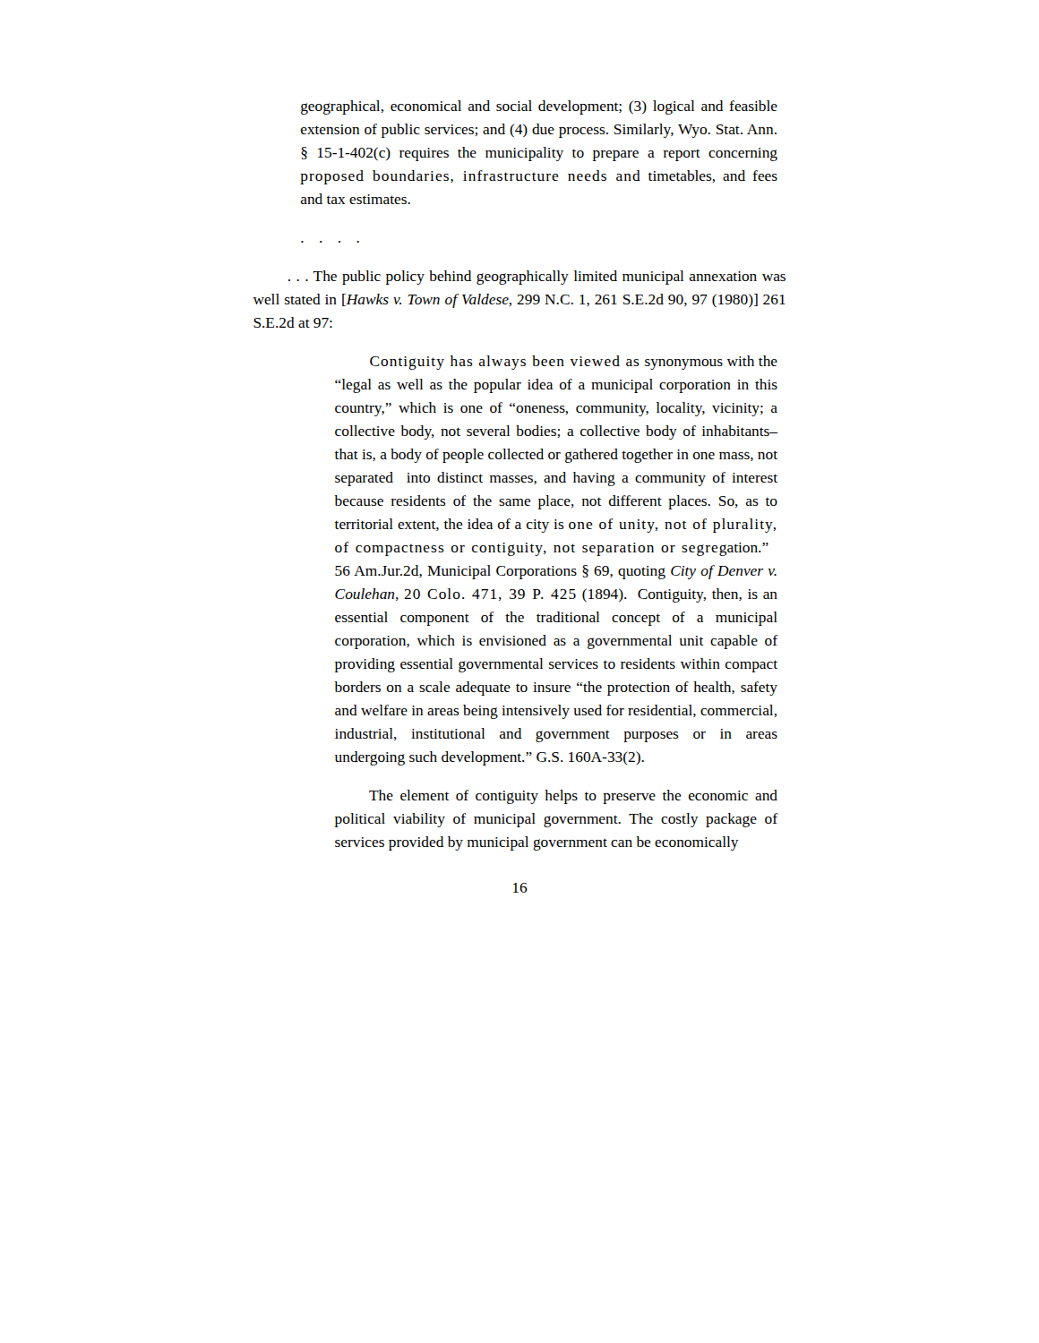geographical, economical and social development; (3) logical and feasible extension of public services; and (4) due process. Similarly, Wyo. Stat. Ann. § 15-1-402(c) requires the municipality to prepare a report concerning proposed boundaries, infrastructure needs and timetables, and fees and tax estimates.
. . . .
. . . The public policy behind geographically limited municipal annexation was well stated in [Hawks v. Town of Valdese, 299 N.C. 1, 261 S.E.2d 90, 97 (1980)] 261 S.E.2d at 97:
Contiguity has always been viewed as synonymous with the “legal as well as the popular idea of a municipal corporation in this country,” which is one of “oneness, community, locality, vicinity; a collective body, not several bodies; a collective body of inhabitants–that is, a body of people collected or gathered together in one mass, not separated into distinct masses, and having a community of interest because residents of the same place, not different places. So, as to territorial extent, the idea of a city is one of unity, not of plurality, of compactness or contiguity, not separation or segregation.” 56 Am.Jur.2d, Municipal Corporations § 69, quoting City of Denver v. Coulehan, 20 Colo. 471, 39 P. 425 (1894). Contiguity, then, is an essential component of the traditional concept of a municipal corporation, which is envisioned as a governmental unit capable of providing essential governmental services to residents within compact borders on a scale adequate to insure “the protection of health, safety and welfare in areas being intensively used for residential, commercial, industrial, institutional and government purposes or in areas undergoing such development.” G.S. 160A-33(2).
The element of contiguity helps to preserve the economic and political viability of municipal government. The costly package of services provided by municipal government can be economically
16